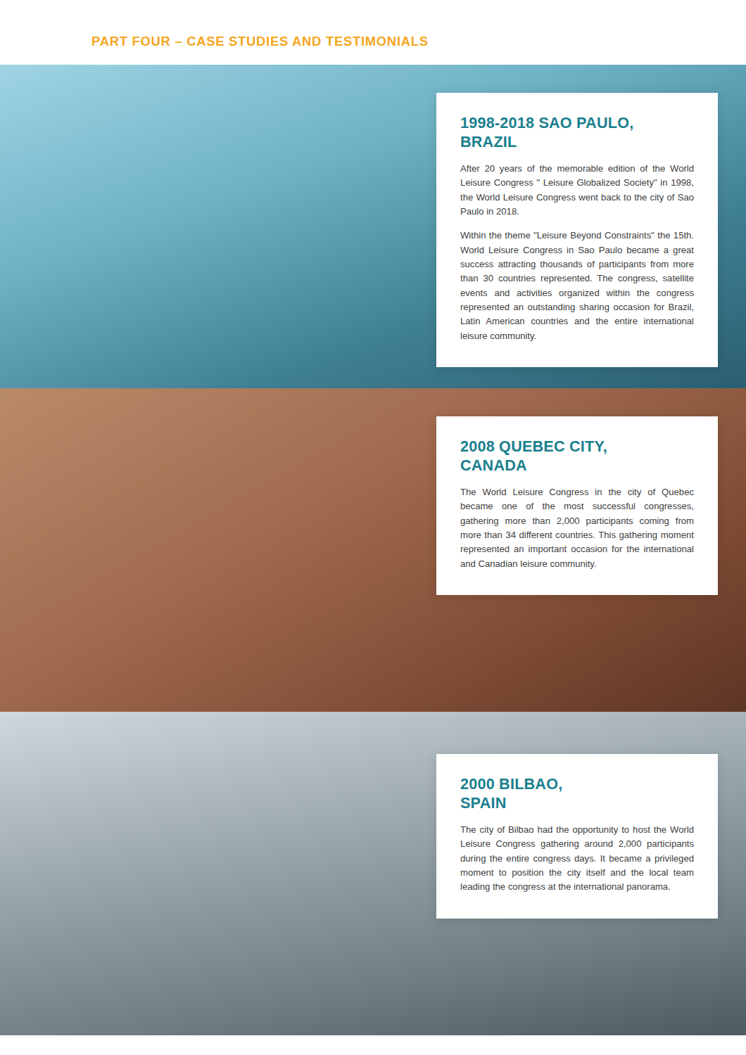Part Four – Case Studies and Testimonials
1998-2018 SAO PAULO,
BRAZIL
After 20 years of the memorable edition of the World Leisure Congress " Leisure Globalized Society" in 1998, the World Leisure Congress went back to the city of Sao Paulo in 2018.
Within the theme "Leisure Beyond Constraints" the 15th. World Leisure Congress in Sao Paulo became a great success attracting thousands of participants from more than 30 countries represented. The congress, satellite events and activities organized within the congress represented an outstanding sharing occasion for Brazil, Latin American countries and the entire international leisure community.
2008 QUEBEC CITY,
CANADA
The World Leisure Congress in the city of Quebec became one of the most successful congresses, gathering more than 2,000 participants coming from more than 34 different countries. This gathering moment represented an important occasion for the international and Canadian leisure community.
2000 BILBAO,
SPAIN
The city of Bilbao had the opportunity to host the World Leisure Congress gathering around 2,000 participants during the entire congress days. It became a privileged moment to position the city itself and the local team leading the congress at the international panorama.